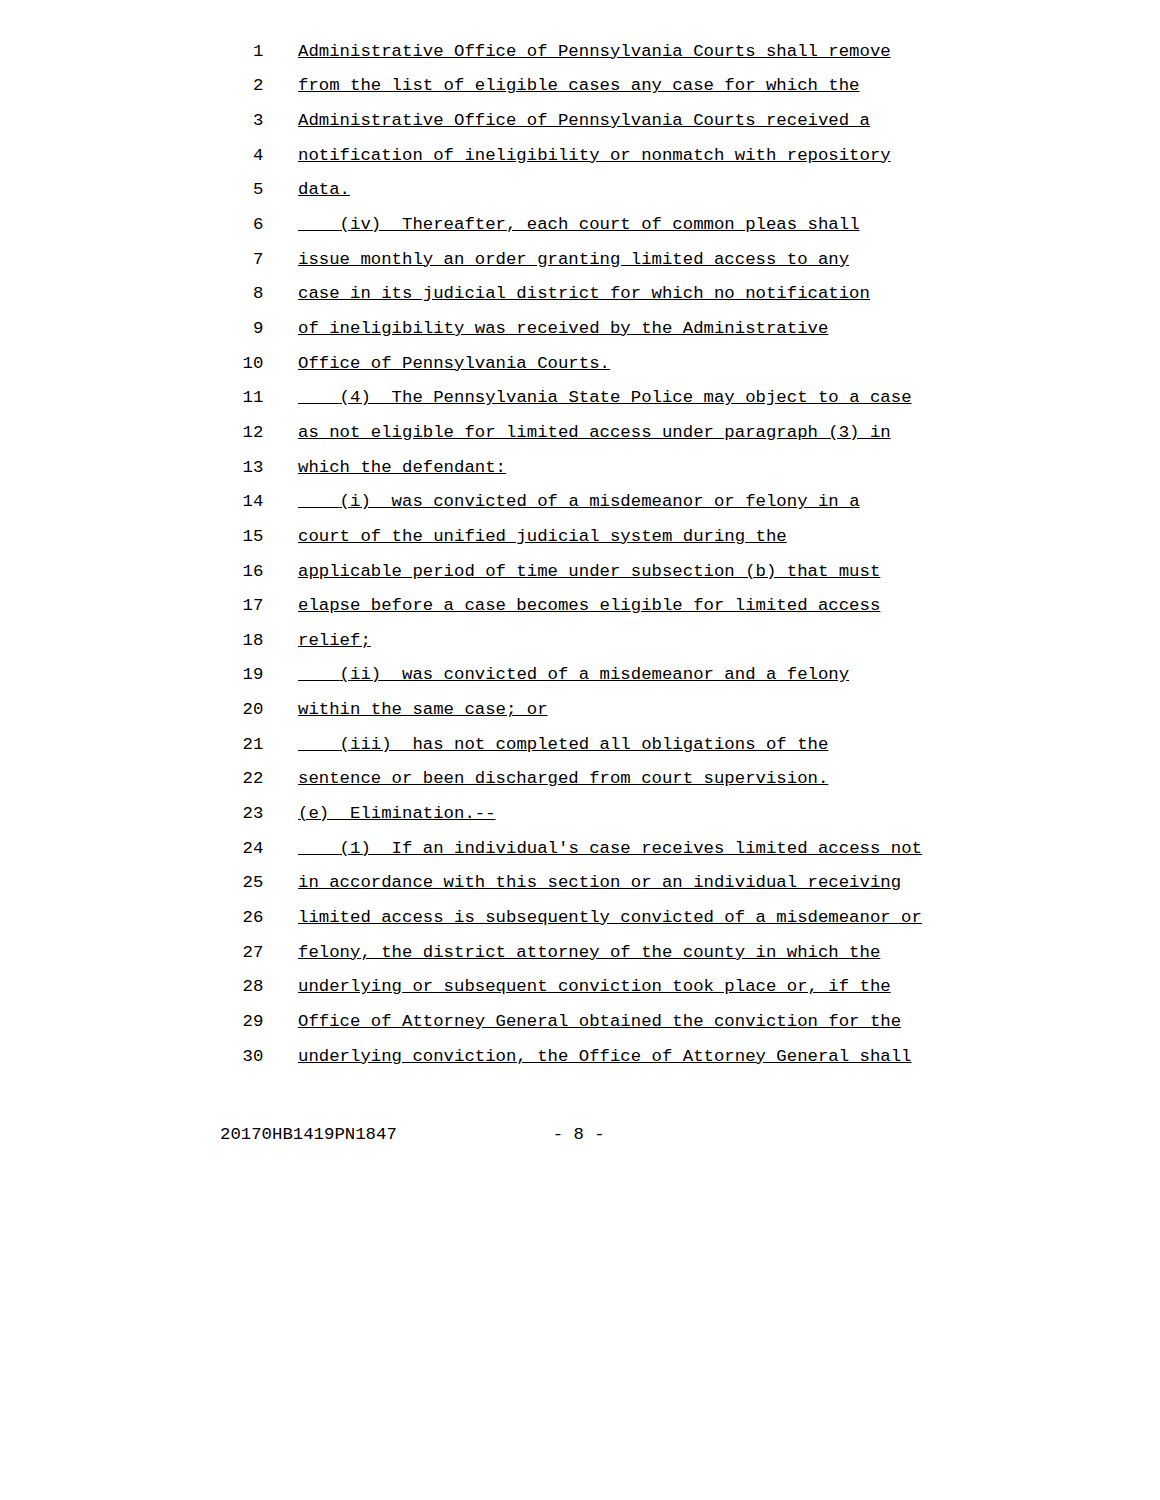Administrative Office of Pennsylvania Courts shall remove
from the list of eligible cases any case for which the
Administrative Office of Pennsylvania Courts received a
notification of ineligibility or nonmatch with repository
data.
(iv) Thereafter, each court of common pleas shall
issue monthly an order granting limited access to any
case in its judicial district for which no notification
of ineligibility was received by the Administrative
Office of Pennsylvania Courts.
(4) The Pennsylvania State Police may object to a case
as not eligible for limited access under paragraph (3) in
which the defendant:
(i) was convicted of a misdemeanor or felony in a
court of the unified judicial system during the
applicable period of time under subsection (b) that must
elapse before a case becomes eligible for limited access
relief;
(ii) was convicted of a misdemeanor and a felony
within the same case; or
(iii) has not completed all obligations of the
sentence or been discharged from court supervision.
(e) Elimination.--
(1) If an individual's case receives limited access not
in accordance with this section or an individual receiving
limited access is subsequently convicted of a misdemeanor or
felony, the district attorney of the county in which the
underlying or subsequent conviction took place or, if the
Office of Attorney General obtained the conviction for the
underlying conviction, the Office of Attorney General shall
20170HB1419PN1847 - 8 -